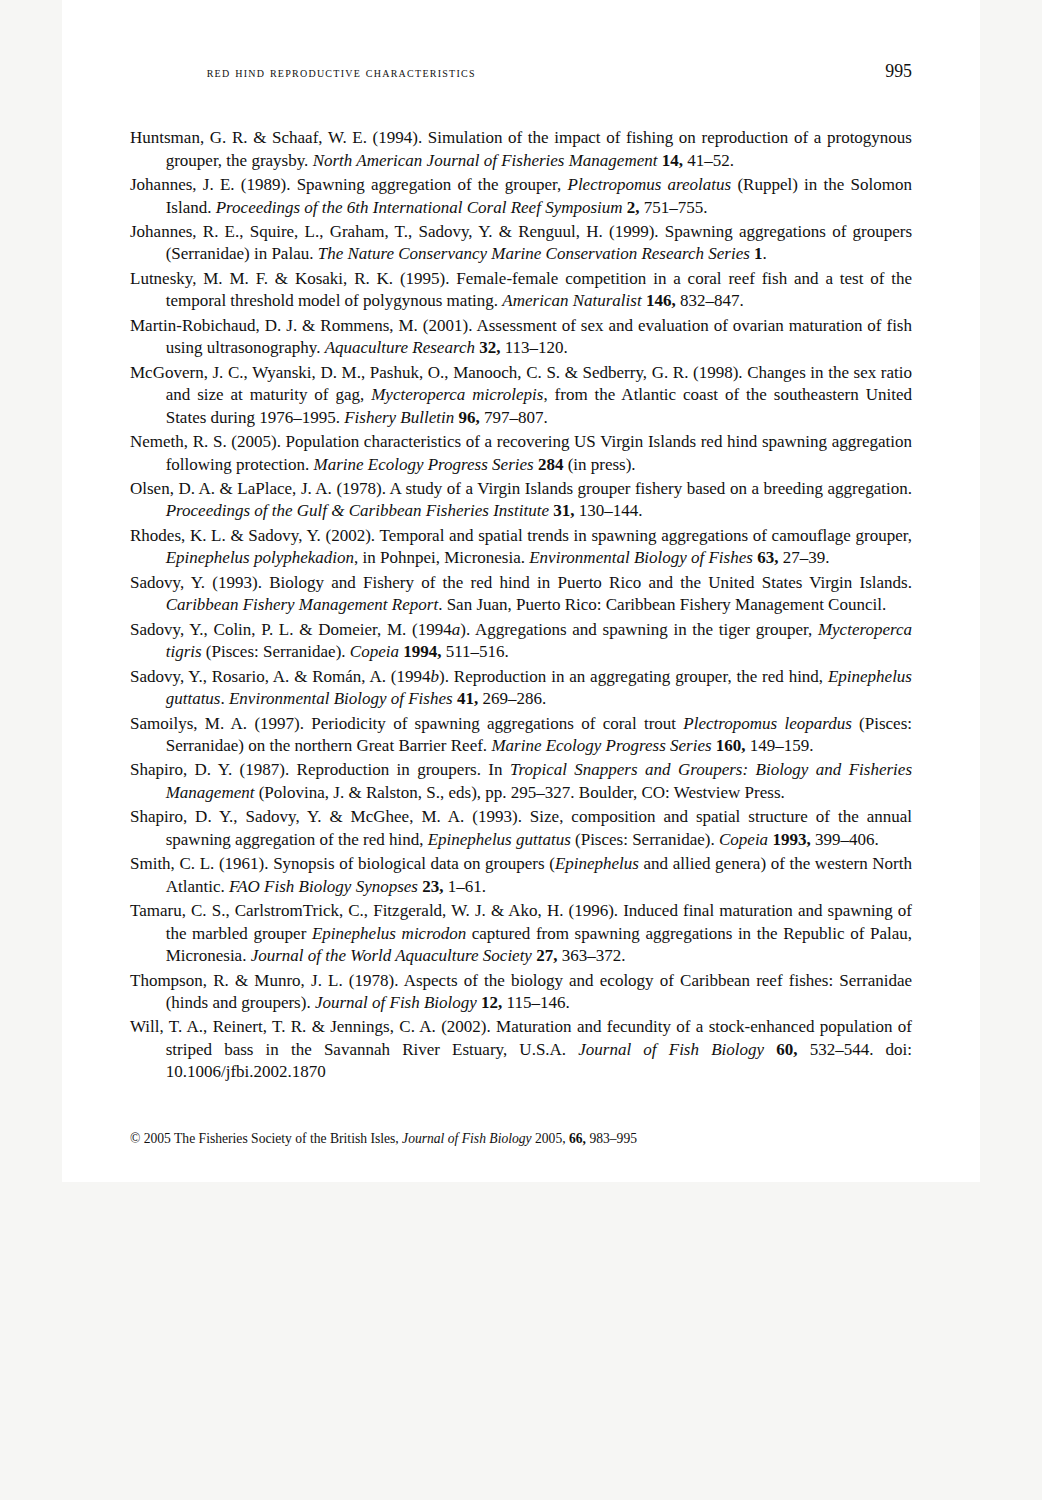red hind reproductive characteristics 995
Huntsman, G. R. & Schaaf, W. E. (1994). Simulation of the impact of fishing on reproduction of a protogynous grouper, the graysby. North American Journal of Fisheries Management 14, 41–52.
Johannes, J. E. (1989). Spawning aggregation of the grouper, Plectropomus areolatus (Ruppel) in the Solomon Island. Proceedings of the 6th International Coral Reef Symposium 2, 751–755.
Johannes, R. E., Squire, L., Graham, T., Sadovy, Y. & Renguul, H. (1999). Spawning aggregations of groupers (Serranidae) in Palau. The Nature Conservancy Marine Conservation Research Series 1.
Lutnesky, M. M. F. & Kosaki, R. K. (1995). Female-female competition in a coral reef fish and a test of the temporal threshold model of polygynous mating. American Naturalist 146, 832–847.
Martin-Robichaud, D. J. & Rommens, M. (2001). Assessment of sex and evaluation of ovarian maturation of fish using ultrasonography. Aquaculture Research 32, 113–120.
McGovern, J. C., Wyanski, D. M., Pashuk, O., Manooch, C. S. & Sedberry, G. R. (1998). Changes in the sex ratio and size at maturity of gag, Mycteroperca microlepis, from the Atlantic coast of the southeastern United States during 1976–1995. Fishery Bulletin 96, 797–807.
Nemeth, R. S. (2005). Population characteristics of a recovering US Virgin Islands red hind spawning aggregation following protection. Marine Ecology Progress Series 284 (in press).
Olsen, D. A. & LaPlace, J. A. (1978). A study of a Virgin Islands grouper fishery based on a breeding aggregation. Proceedings of the Gulf & Caribbean Fisheries Institute 31, 130–144.
Rhodes, K. L. & Sadovy, Y. (2002). Temporal and spatial trends in spawning aggregations of camouflage grouper, Epinephelus polyphekadion, in Pohnpei, Micronesia. Environmental Biology of Fishes 63, 27–39.
Sadovy, Y. (1993). Biology and Fishery of the red hind in Puerto Rico and the United States Virgin Islands. Caribbean Fishery Management Report. San Juan, Puerto Rico: Caribbean Fishery Management Council.
Sadovy, Y., Colin, P. L. & Domeier, M. (1994a). Aggregations and spawning in the tiger grouper, Mycteroperca tigris (Pisces: Serranidae). Copeia 1994, 511–516.
Sadovy, Y., Rosario, A. & Román, A. (1994b). Reproduction in an aggregating grouper, the red hind, Epinephelus guttatus. Environmental Biology of Fishes 41, 269–286.
Samoilys, M. A. (1997). Periodicity of spawning aggregations of coral trout Plectropomus leopardus (Pisces: Serranidae) on the northern Great Barrier Reef. Marine Ecology Progress Series 160, 149–159.
Shapiro, D. Y. (1987). Reproduction in groupers. In Tropical Snappers and Groupers: Biology and Fisheries Management (Polovina, J. & Ralston, S., eds), pp. 295–327. Boulder, CO: Westview Press.
Shapiro, D. Y., Sadovy, Y. & McGhee, M. A. (1993). Size, composition and spatial structure of the annual spawning aggregation of the red hind, Epinephelus guttatus (Pisces: Serranidae). Copeia 1993, 399–406.
Smith, C. L. (1961). Synopsis of biological data on groupers (Epinephelus and allied genera) of the western North Atlantic. FAO Fish Biology Synopses 23, 1–61.
Tamaru, C. S., CarlstromTrick, C., Fitzgerald, W. J. & Ako, H. (1996). Induced final maturation and spawning of the marbled grouper Epinephelus microdon captured from spawning aggregations in the Republic of Palau, Micronesia. Journal of the World Aquaculture Society 27, 363–372.
Thompson, R. & Munro, J. L. (1978). Aspects of the biology and ecology of Caribbean reef fishes: Serranidae (hinds and groupers). Journal of Fish Biology 12, 115–146.
Will, T. A., Reinert, T. R. & Jennings, C. A. (2002). Maturation and fecundity of a stock-enhanced population of striped bass in the Savannah River Estuary, U.S.A. Journal of Fish Biology 60, 532–544. doi: 10.1006/jfbi.2002.1870
© 2005 The Fisheries Society of the British Isles, Journal of Fish Biology 2005, 66, 983–995